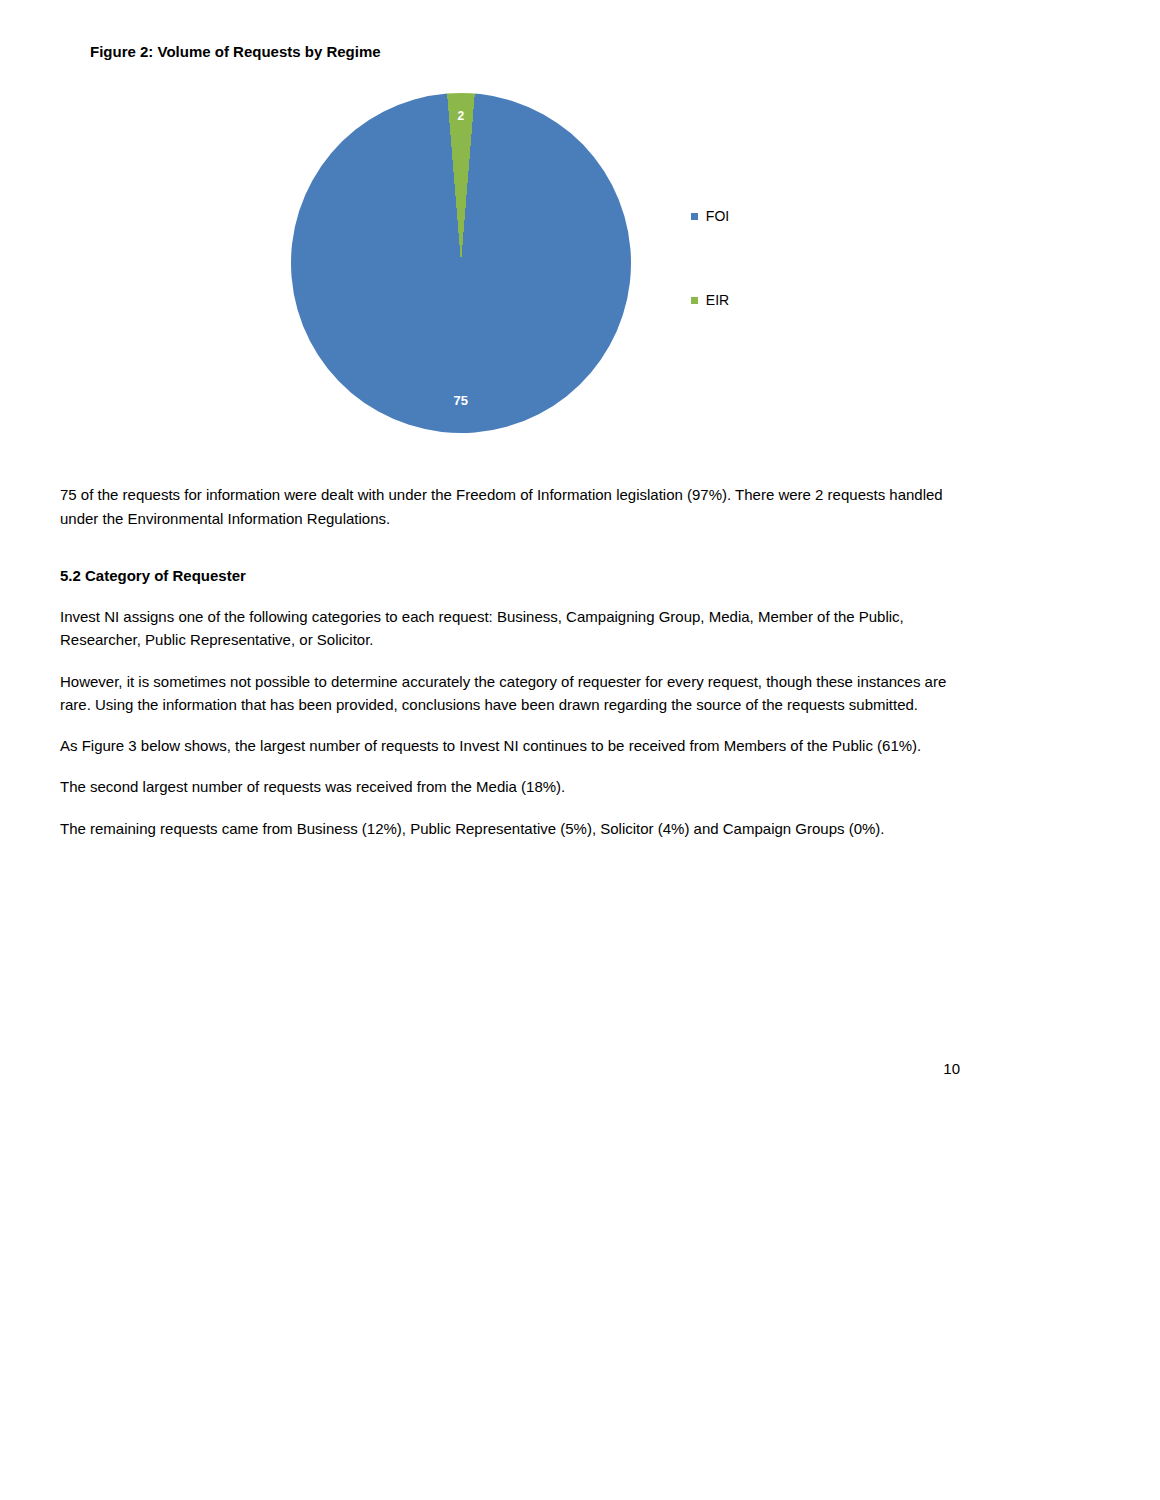Figure 2: Volume of Requests by Regime
2
75
FOI
EIR
75 of the requests for information were dealt with under the Freedom of Information legislation (97%). There were 2 requests handled under the Environmental Information Regulations.
5.2 Category of Requester
Invest NI assigns one of the following categories to each request: Business, Campaigning Group, Media, Member of the Public, Researcher, Public Representative, or Solicitor.
However, it is sometimes not possible to determine accurately the category of requester for every request, though these instances are rare. Using the information that has been provided, conclusions have been drawn regarding the source of the requests submitted.
As Figure 3 below shows, the largest number of requests to Invest NI continues to be received from Members of the Public (61%).
The second largest number of requests was received from the Media (18%).
The remaining requests came from Business (12%), Public Representative (5%), Solicitor (4%) and Campaign Groups (0%).
10